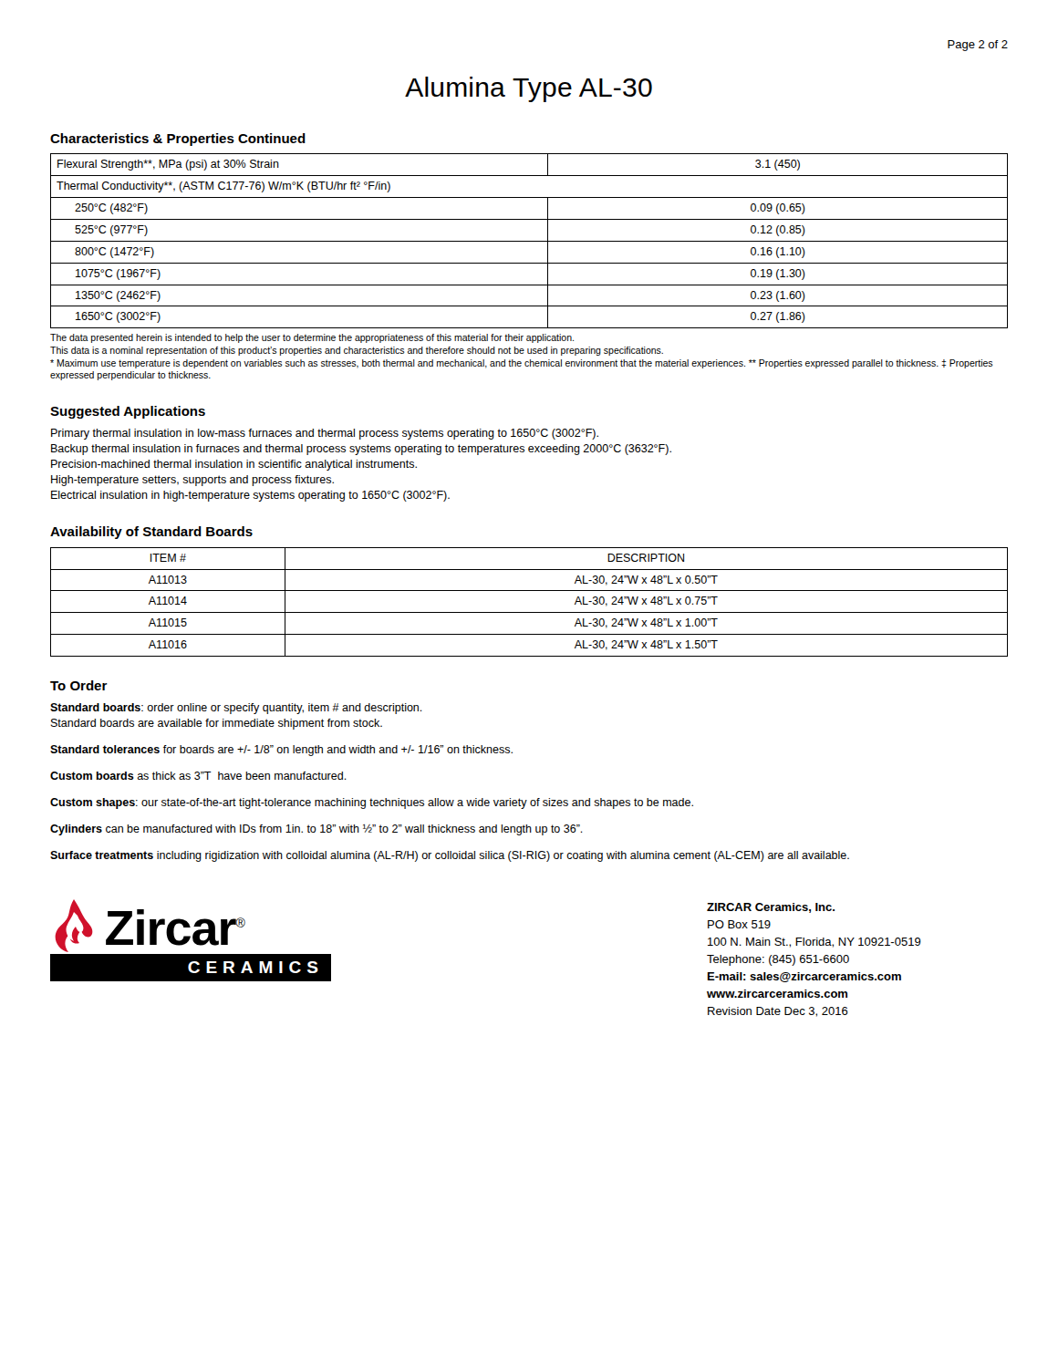Page 2 of 2
Alumina Type AL-30
Characteristics & Properties Continued
| Flexural Strength**, MPa (psi) at 30% Strain | 3.1 (450) |
| Thermal Conductivity**, (ASTM C177-76) W/m°K (BTU/hr ft² °F/in) |
| 250°C (482°F) | 0.09 (0.65) |
| 525°C (977°F) | 0.12 (0.85) |
| 800°C (1472°F) | 0.16 (1.10) |
| 1075°C (1967°F) | 0.19 (1.30) |
| 1350°C (2462°F) | 0.23 (1.60) |
| 1650°C (3002°F) | 0.27 (1.86) |
The data presented herein is intended to help the user to determine the appropriateness of this material for their application.
This data is a nominal representation of this product’s properties and characteristics and therefore should not be used in preparing specifications.
* Maximum use temperature is dependent on variables such as stresses, both thermal and mechanical, and the chemical environment that the material experiences. ** Properties expressed parallel to thickness. ‡ Properties expressed perpendicular to thickness.
Suggested Applications
Primary thermal insulation in low-mass furnaces and thermal process systems operating to 1650°C (3002°F).
Backup thermal insulation in furnaces and thermal process systems operating to temperatures exceeding 2000°C (3632°F).
Precision-machined thermal insulation in scientific analytical instruments.
High-temperature setters, supports and process fixtures.
Electrical insulation in high-temperature systems operating to 1650°C (3002°F).
Availability of Standard Boards
| ITEM # | DESCRIPTION |
| --- | --- |
| A11013 | AL-30, 24”W x 48”L x 0.50”T |
| A11014 | AL-30, 24”W x 48”L x 0.75”T |
| A11015 | AL-30, 24”W x 48”L x 1.00”T |
| A11016 | AL-30, 24”W x 48”L x 1.50”T |
To Order
Standard boards: order online or specify quantity, item # and description.
Standard boards are available for immediate shipment from stock.
Standard tolerances for boards are +/- 1/8” on length and width and +/- 1/16” on thickness.
Custom boards as thick as 3”T have been manufactured.
Custom shapes: our state-of-the-art tight-tolerance machining techniques allow a wide variety of sizes and shapes to be made.
Cylinders can be manufactured with IDs from 1in. to 18” with ½” to 2” wall thickness and length up to 36”.
Surface treatments including rigidization with colloidal alumina (AL-R/H) or colloidal silica (SI-RIG) or coating with alumina cement (AL-CEM) are all available.
Zircar®
CERAMICS
ZIRCAR Ceramics, Inc.
PO Box 519
100 N. Main St., Florida, NY 10921-0519
Telephone: (845) 651-6600
E-mail: sales@zircarceramics.com
www.zircarceramics.com
Revision Date Dec 3, 2016